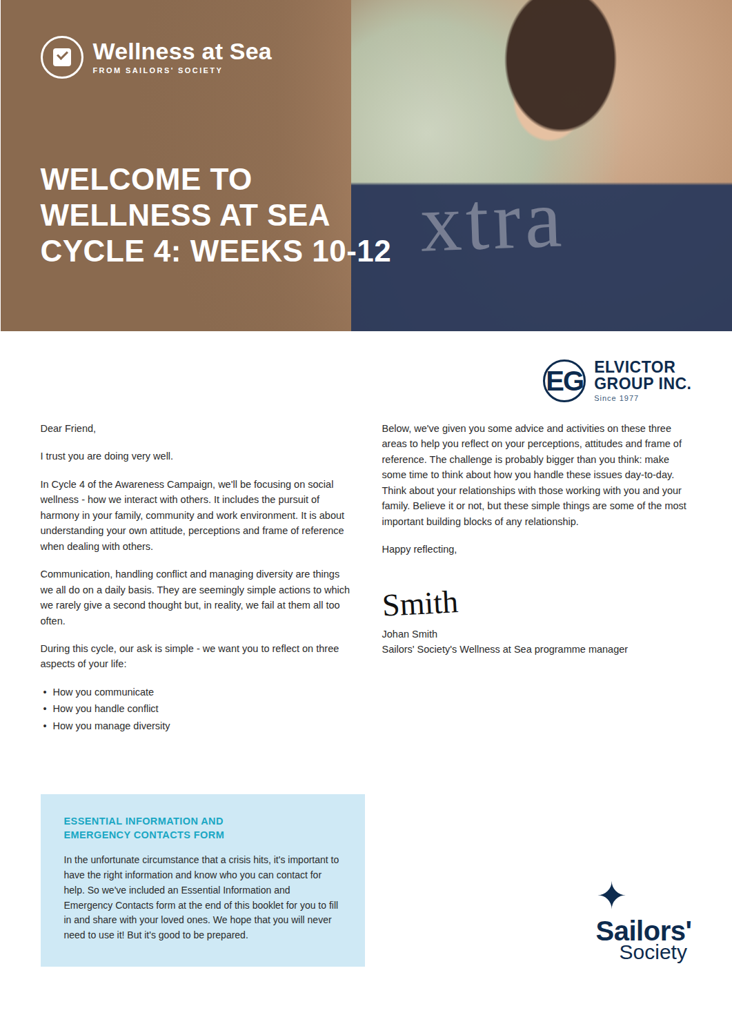Wellness at Sea FROM SAILORS' SOCIETY
Welcome to
Wellness at Sea
Cycle 4: Weeks 10-12
EG
ELVICTOR GROUP INC. Since 1977
Dear Friend,
I trust you are doing very well.
In Cycle 4 of the Awareness Campaign, we'll be focusing on social wellness - how we interact with others. It includes the pursuit of harmony in your family, community and work environment. It is about understanding your own attitude, perceptions and frame of reference when dealing with others.
Communication, handling conflict and managing diversity are things we all do on a daily basis. They are seemingly simple actions to which we rarely give a second thought but, in reality, we fail at them all too often.
During this cycle, our ask is simple - we want you to reflect on three aspects of your life:
How you communicate
How you handle conflict
How you manage diversity
Below, we've given you some advice and activities on these three areas to help you reflect on your perceptions, attitudes and frame of reference. The challenge is probably bigger than you think: make some time to think about how you handle these issues day-to-day. Think about your relationships with those working with you and your family. Believe it or not, but these simple things are some of the most important building blocks of any relationship.
Happy reflecting,
Smith
Johan Smith Sailors' Society's Wellness at Sea programme manager
Essential information and
emergency contacts form
In the unfortunate circumstance that a crisis hits, it's important to have the right information and know who you can contact for help. So we've included an Essential Information and Emergency Contacts form at the end of this booklet for you to fill in and share with your loved ones. We hope that you will never need to use it! But it's good to be prepared.
✦ Sailors' Society